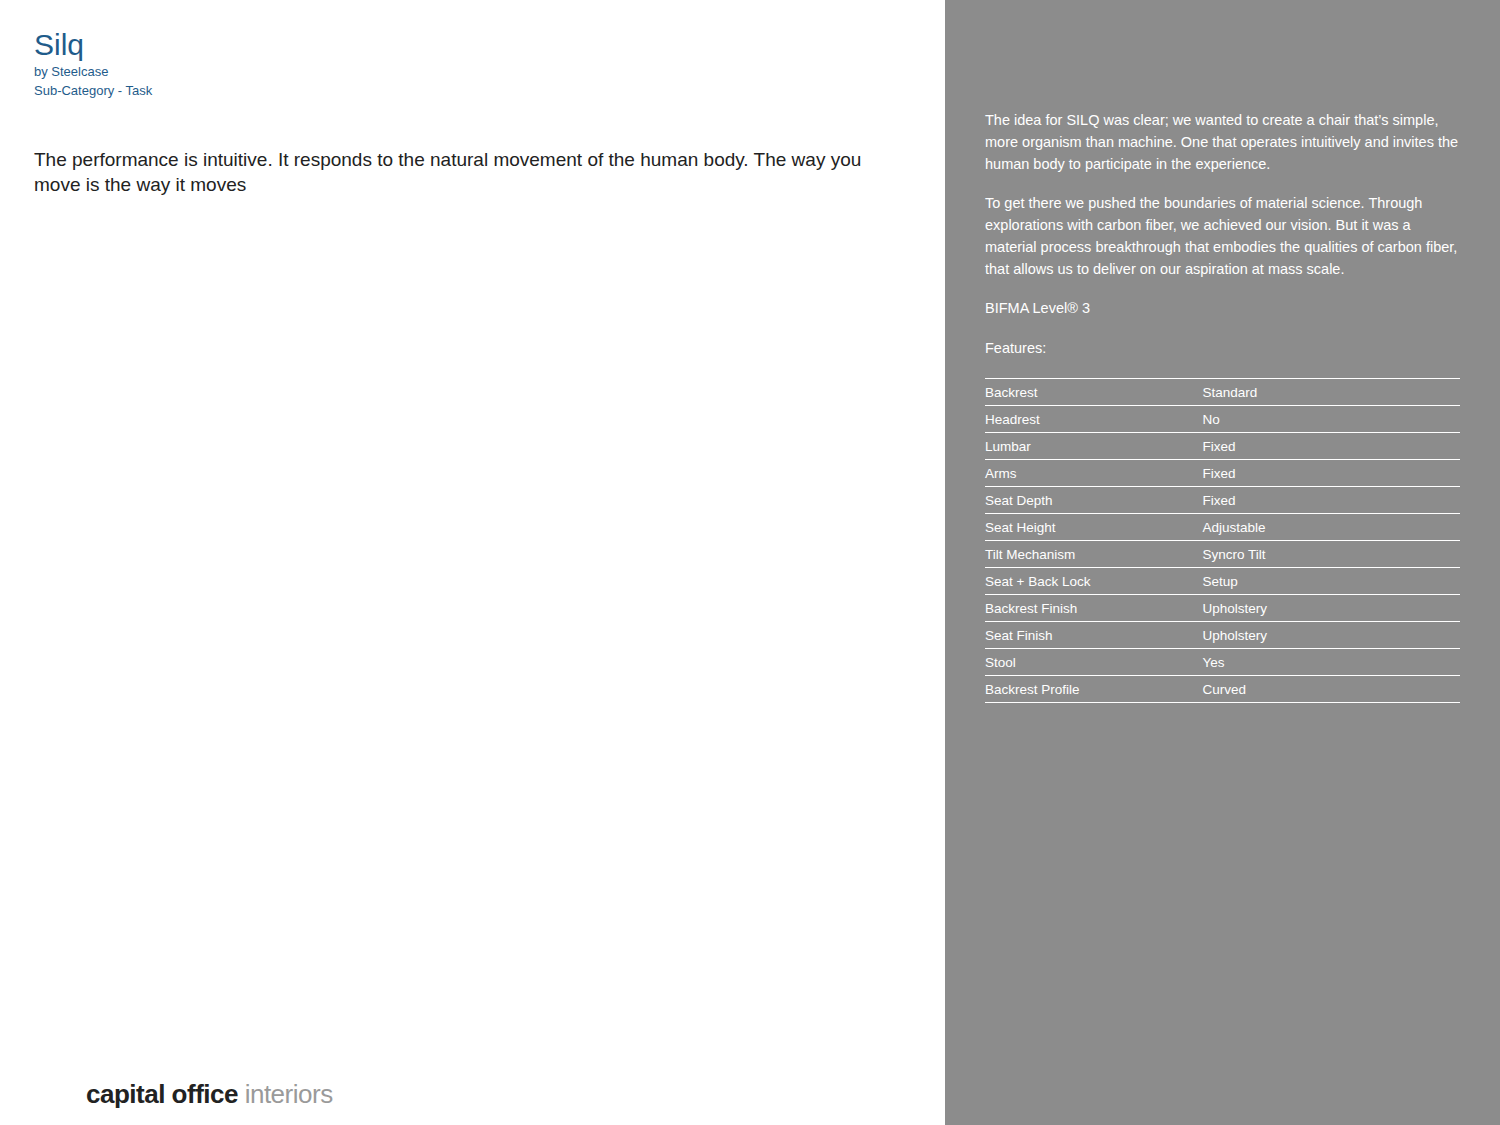Silq
by Steelcase
Sub-Category - Task
The performance is intuitive. It responds to the natural movement of the human body. The way you move is the way it moves
capital office interiors
The idea for SILQ was clear; we wanted to create a chair that’s simple, more organism than machine. One that operates intuitively and invites the human body to participate in the experience.
To get there we pushed the boundaries of material science. Through explorations with carbon fiber, we achieved our vision. But it was a material process breakthrough that embodies the qualities of carbon fiber, that allows us to deliver on our aspiration at mass scale.
BIFMA Level® 3
Features:
| Backrest | Standard |
| Headrest | No |
| Lumbar | Fixed |
| Arms | Fixed |
| Seat Depth | Fixed |
| Seat Height | Adjustable |
| Tilt Mechanism | Syncro Tilt |
| Seat + Back Lock | Setup |
| Backrest Finish | Upholstery |
| Seat Finish | Upholstery |
| Stool | Yes |
| Backrest Profile | Curved |